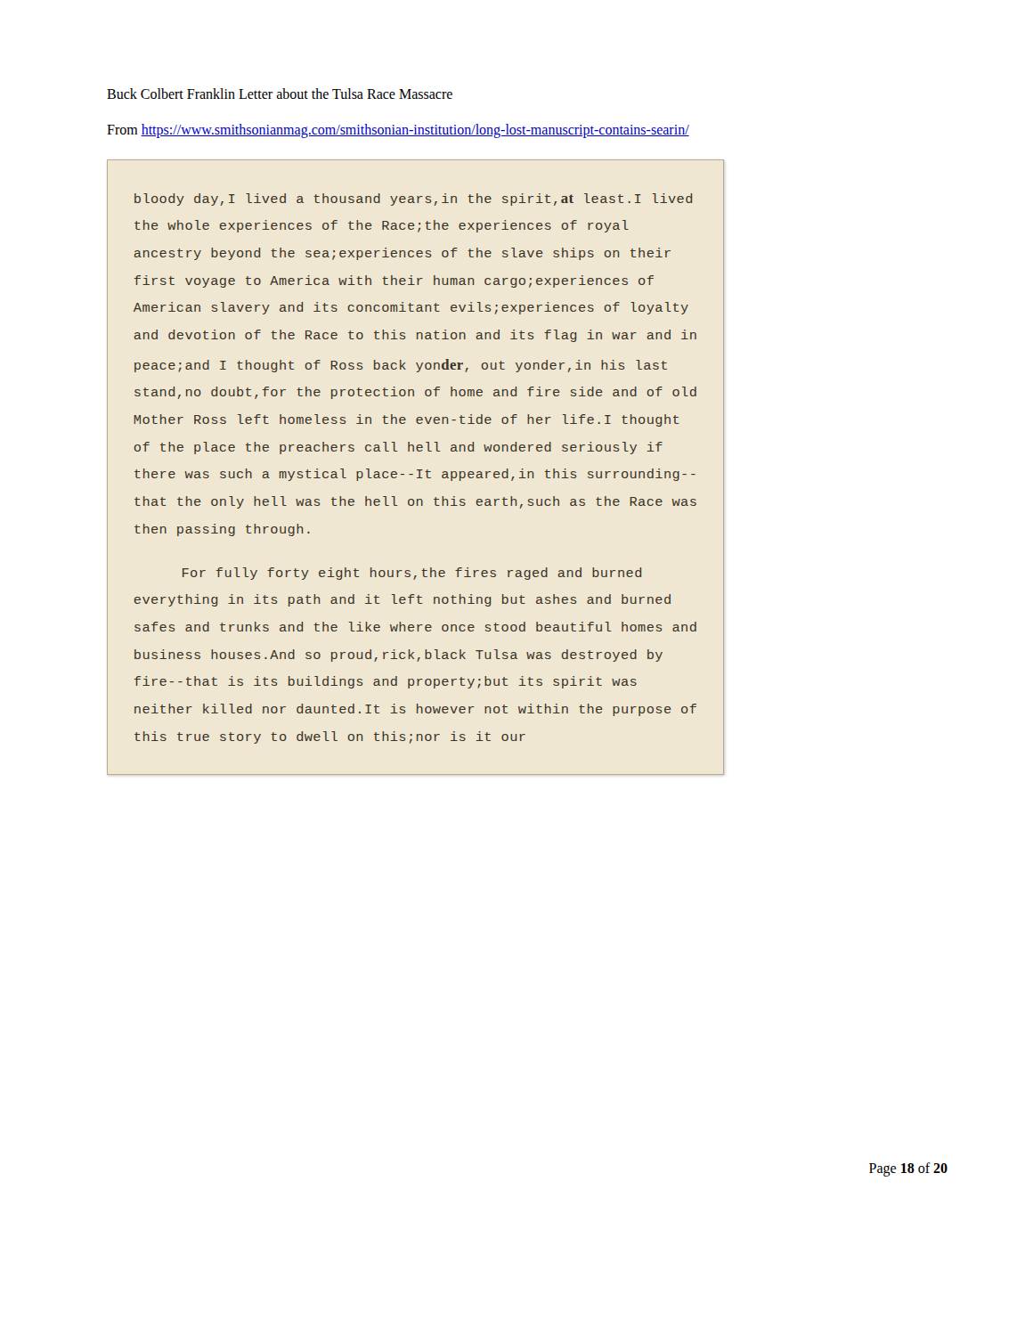Buck Colbert Franklin Letter about the Tulsa Race Massacre
From https://www.smithsonianmag.com/smithsonian-institution/long-lost-manuscript-contains-searin/
bloody day,I lived a thousand years,in the spirit,at least.I lived the whole experiences of the Race;the experiences of royal ancestry beyond the sea;experiences of the slave ships on their first voyage to America with their human cargo;experiences of American slavery and its concomitant evils;experiences of loyalty and devotion of the Race to this nation and its flag in war and in peace;and I thought of Ross back yonder, out yonder,in his last stand,no doubt,for the protection of home and fire side and of old Mother Ross left homeless in the even-tide of her life.I thought of the place the preachers call hell and wondered seriously if there was such a mystical place--It appeared,in this surrounding--that the only hell was the hell on this earth,such as the Race was then passing through.
For fully forty eight hours,the fires raged and burned everything in its path and it left nothing but ashes and burned safes and trunks and the like where once stood beautiful homes and business houses.And so proud,rick,black Tulsa was destroyed by fire--that is its buildings and property;but its spirit was neither killed nor daunted.It is however not within the purpose of this true story to dwell on this;nor is it our
Page 18 of 20